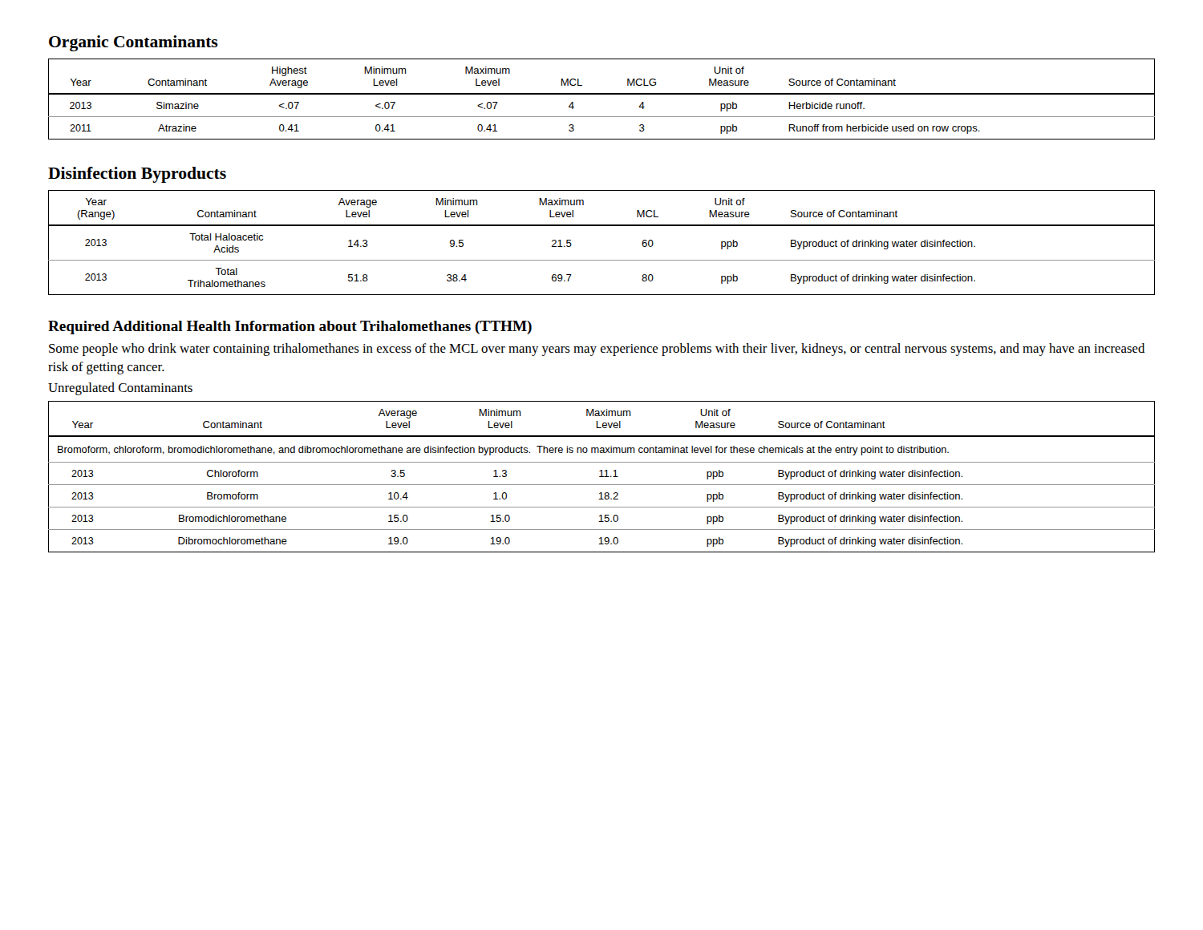Organic Contaminants
| Year | Contaminant | Highest Average | Minimum Level | Maximum Level | MCL | MCLG | Unit of Measure | Source of Contaminant |
| --- | --- | --- | --- | --- | --- | --- | --- | --- |
| 2013 | Simazine | <.07 | <.07 | <.07 | 4 | 4 | ppb | Herbicide runoff. |
| 2011 | Atrazine | 0.41 | 0.41 | 0.41 | 3 | 3 | ppb | Runoff from herbicide used on row crops. |
Disinfection Byproducts
| Year (Range) | Contaminant | Average Level | Minimum Level | Maximum Level | MCL | Unit of Measure | Source of Contaminant |
| --- | --- | --- | --- | --- | --- | --- | --- |
| 2013 | Total Haloacetic Acids | 14.3 | 9.5 | 21.5 | 60 | ppb | Byproduct of drinking water disinfection. |
| 2013 | Total Trihalomethanes | 51.8 | 38.4 | 69.7 | 80 | ppb | Byproduct of drinking water disinfection. |
Required Additional Health Information about Trihalomethanes (TTHM)
Some people who drink water containing trihalomethanes in excess of the MCL over many years may experience problems with their liver, kidneys, or central nervous systems, and may have an increased risk of getting cancer.
Unregulated Contaminants
| Bromoform, chloroform, bromodichloromethane, and dibromochloromethane are disinfection byproducts. There is no maximum contaminat level for these chemicals at the entry point to distribution. |
| Year | Contaminant | Average Level | Minimum Level | Maximum Level | Unit of Measure | Source of Contaminant |
| 2013 | Chloroform | 3.5 | 1.3 | 11.1 | ppb | Byproduct of drinking water disinfection. |
| 2013 | Bromoform | 10.4 | 1.0 | 18.2 | ppb | Byproduct of drinking water disinfection. |
| 2013 | Bromodichloromethane | 15.0 | 15.0 | 15.0 | ppb | Byproduct of drinking water disinfection. |
| 2013 | Dibromochloromethane | 19.0 | 19.0 | 19.0 | ppb | Byproduct of drinking water disinfection. |